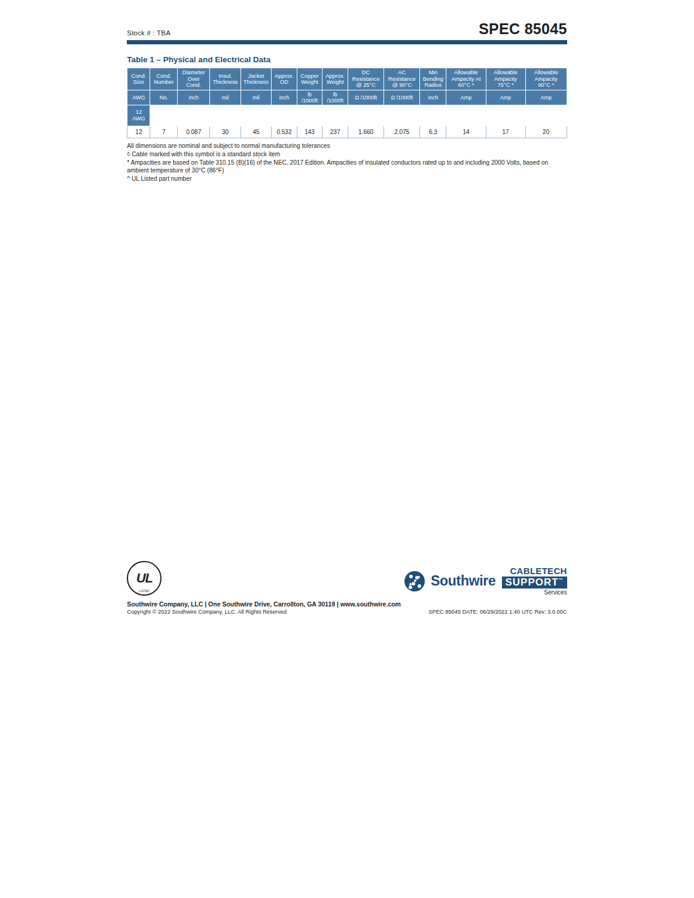Stock # : TBA
SPEC 85045
Table 1 – Physical and Electrical Data
| Cond. Size | Cond. Number | Diameter Over Cond. | Insul. Thickness | Jacket Thickness | Approx. OD | Copper Weight | Approx. Weight | DC Resistance @ 25°C | AC Resistance @ 90°C | Min Bending Radius | Allowable Ampacity At 60°C * | Allowable Ampacity 75°C * | Allowable Ampacity 90°C * |
| --- | --- | --- | --- | --- | --- | --- | --- | --- | --- | --- | --- | --- | --- |
| AWG | No. | inch | mil | mil | inch | lb /1000ft | lb /1000ft | Ω /1000ft | Ω /1000ft | inch | Amp | Amp | Amp |
| 12 AWG | | | | | | | | | | | | | |
| 12 | 7 | 0.087 | 30 | 45 | 0.532 | 143 | 237 | 1.660 | 2.075 | 6.3 | 14 | 17 | 20 |
All dimensions are nominal and subject to normal manufacturing tolerances
◊ Cable marked with this symbol is a standard stock item
* Ampacities are based on Table 310.15 (B)(16) of the NEC, 2017 Edition. Ampacities of insulated conductors rated up to and including 2000 Volts, based on ambient temperature of 30°C (86°F)
^ UL Listed part number
UL LISTED
Southwire
CABLETECH
SUPPORT™
Services
Southwire Company, LLC | One Southwire Drive, Carrollton, GA 30119 | www.southwire.com
Copyright © 2022 Southwire Company, LLC. All Rights Reserved
SPEC 85045 DATE: 06/29/2022 1:40 UTC Rev: 3.0.00C